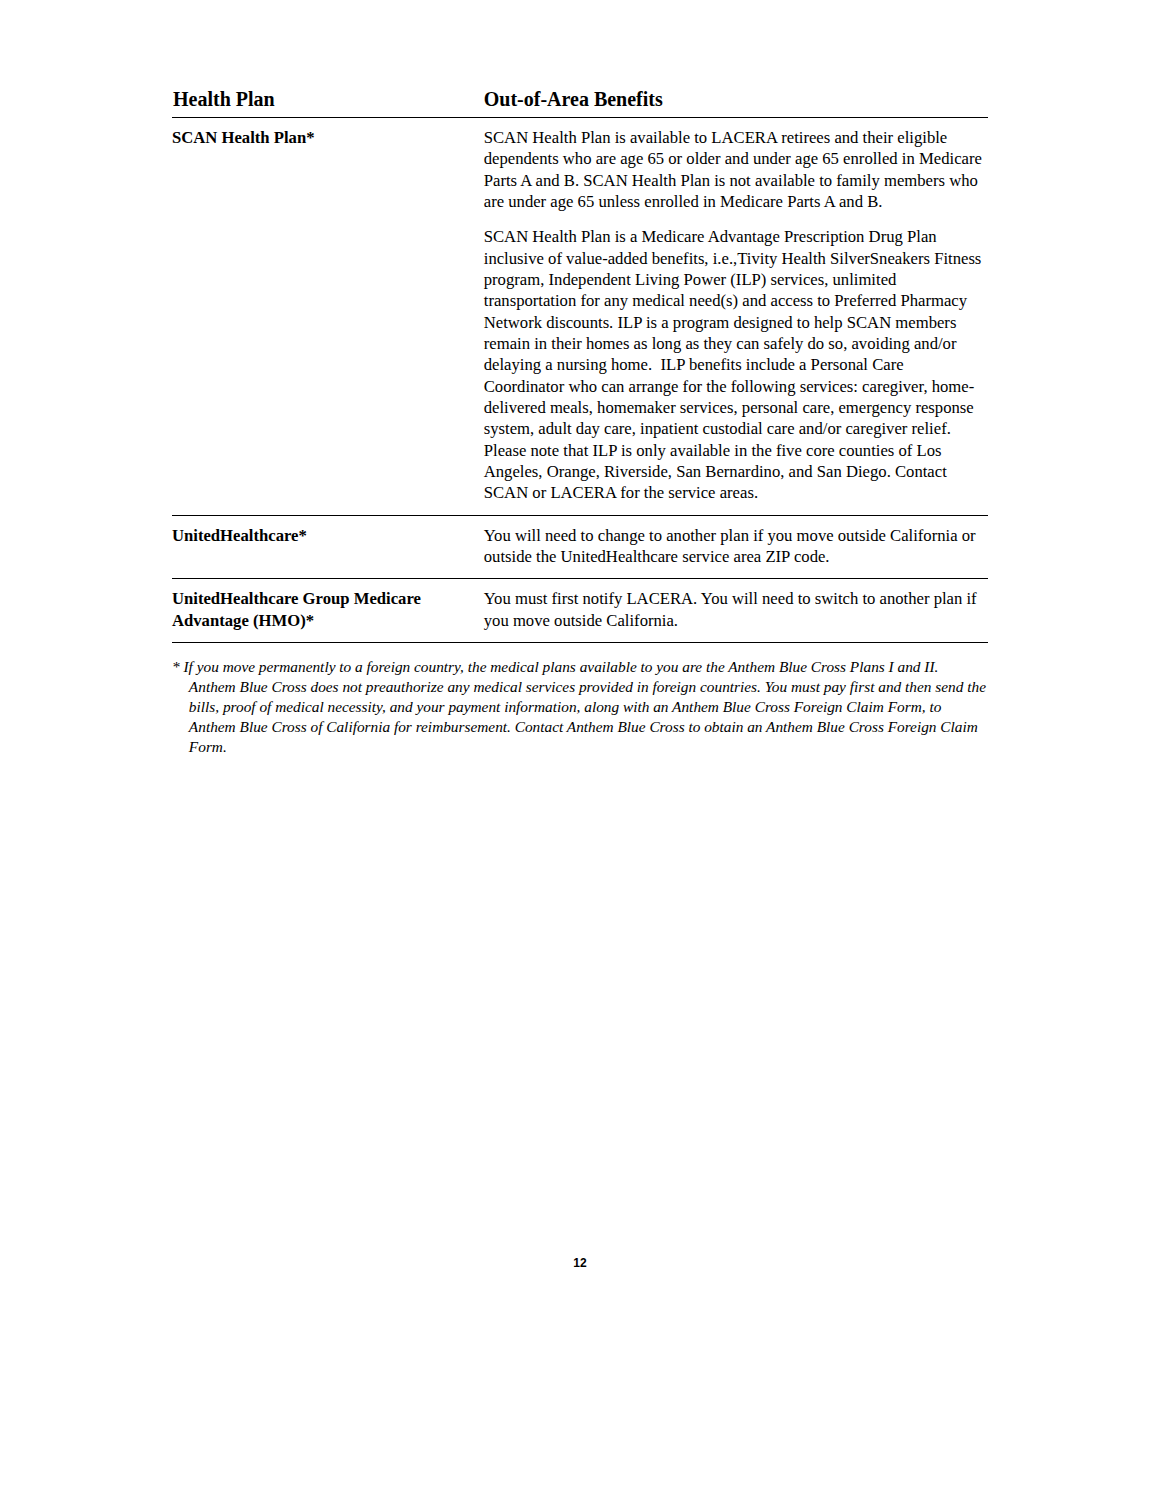| Health Plan | Out-of-Area Benefits |
| --- | --- |
| SCAN Health Plan* | SCAN Health Plan is available to LACERA retirees and their eligible dependents who are age 65 or older and under age 65 enrolled in Medicare Parts A and B. SCAN Health Plan is not available to family members who are under age 65 unless enrolled in Medicare Parts A and B. SCAN Health Plan is a Medicare Advantage Prescription Drug Plan inclusive of value-added benefits, i.e.,Tivity Health SilverSneakers Fitness program, Independent Living Power (ILP) services, unlimited transportation for any medical need(s) and access to Preferred Pharmacy Network discounts. ILP is a program designed to help SCAN members remain in their homes as long as they can safely do so, avoiding and/or delaying a nursing home. ILP benefits include a Personal Care Coordinator who can arrange for the following services: caregiver, home-delivered meals, homemaker services, personal care, emergency response system, adult day care, inpatient custodial care and/or caregiver relief. Please note that ILP is only available in the five core counties of Los Angeles, Orange, Riverside, San Bernardino, and San Diego. Contact SCAN or LACERA for the service areas. |
| UnitedHealthcare* | You will need to change to another plan if you move outside California or outside the UnitedHealthcare service area ZIP code. |
| UnitedHealthcare Group Medicare Advantage (HMO)* | You must first notify LACERA. You will need to switch to another plan if you move outside California. |
* If you move permanently to a foreign country, the medical plans available to you are the Anthem Blue Cross Plans I and II. Anthem Blue Cross does not preauthorize any medical services provided in foreign countries. You must pay first and then send the bills, proof of medical necessity, and your payment information, along with an Anthem Blue Cross Foreign Claim Form, to Anthem Blue Cross of California for reimbursement. Contact Anthem Blue Cross to obtain an Anthem Blue Cross Foreign Claim Form.
12